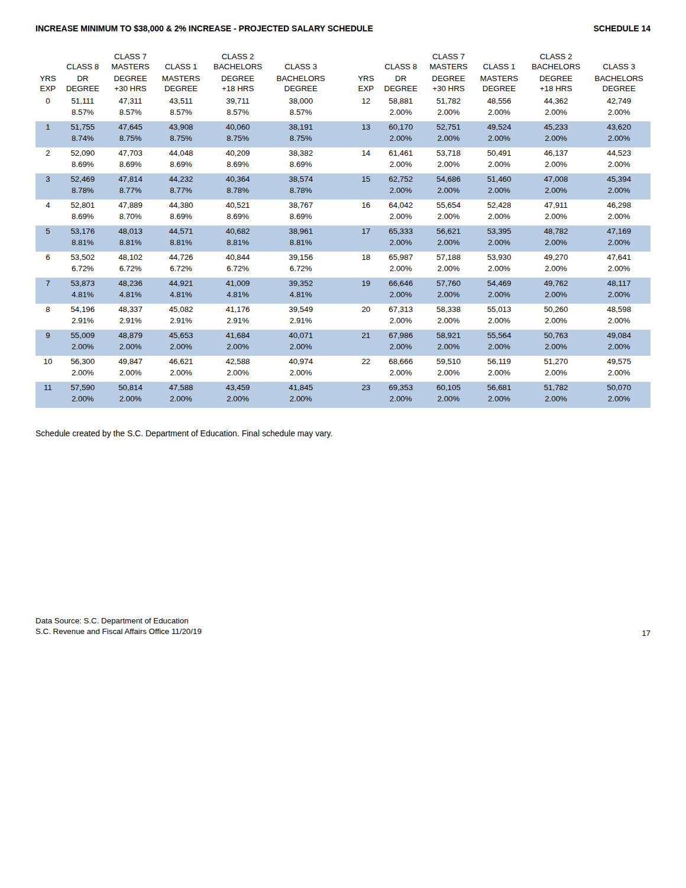INCREASE MINIMUM TO $38,000 & 2% INCREASE - PROJECTED SALARY SCHEDULE
SCHEDULE 14
| | CLASS 8 | CLASS 7 MASTERS | CLASS 1 | CLASS 2 BACHELORS | CLASS 3 | | | CLASS 8 | CLASS 7 MASTERS | CLASS 1 | CLASS 2 BACHELORS | CLASS 3 |
| --- | --- | --- | --- | --- | --- | --- | --- | --- | --- | --- | --- | --- |
| YRS EXP | DR DEGREE | DEGREE +30 HRS | MASTERS DEGREE | DEGREE +18 HRS | BACHELORS DEGREE | | YRS EXP | DR DEGREE | DEGREE +30 HRS | MASTERS DEGREE | DEGREE +18 HRS | BACHELORS DEGREE |
| 0 | 51,111 | 47,311 | 43,511 | 39,711 | 38,000 | | 12 | 58,881 | 51,782 | 48,556 | 44,362 | 42,749 |
| | 8.57% | 8.57% | 8.57% | 8.57% | 8.57% | | | 2.00% | 2.00% | 2.00% | 2.00% | 2.00% |
| 1 | 51,755 | 47,645 | 43,908 | 40,060 | 38,191 | | 13 | 60,170 | 52,751 | 49,524 | 45,233 | 43,620 |
| | 8.74% | 8.75% | 8.75% | 8.75% | 8.75% | | | 2.00% | 2.00% | 2.00% | 2.00% | 2.00% |
| 2 | 52,090 | 47,703 | 44,048 | 40,209 | 38,382 | | 14 | 61,461 | 53,718 | 50,491 | 46,137 | 44,523 |
| | 8.69% | 8.69% | 8.69% | 8.69% | 8.69% | | | 2.00% | 2.00% | 2.00% | 2.00% | 2.00% |
| 3 | 52,469 | 47,814 | 44,232 | 40,364 | 38,574 | | 15 | 62,752 | 54,686 | 51,460 | 47,008 | 45,394 |
| | 8.78% | 8.77% | 8.77% | 8.78% | 8.78% | | | 2.00% | 2.00% | 2.00% | 2.00% | 2.00% |
| 4 | 52,801 | 47,889 | 44,380 | 40,521 | 38,767 | | 16 | 64,042 | 55,654 | 52,428 | 47,911 | 46,298 |
| | 8.69% | 8.70% | 8.69% | 8.69% | 8.69% | | | 2.00% | 2.00% | 2.00% | 2.00% | 2.00% |
| 5 | 53,176 | 48,013 | 44,571 | 40,682 | 38,961 | | 17 | 65,333 | 56,621 | 53,395 | 48,782 | 47,169 |
| | 8.81% | 8.81% | 8.81% | 8.81% | 8.81% | | | 2.00% | 2.00% | 2.00% | 2.00% | 2.00% |
| 6 | 53,502 | 48,102 | 44,726 | 40,844 | 39,156 | | 18 | 65,987 | 57,188 | 53,930 | 49,270 | 47,641 |
| | 6.72% | 6.72% | 6.72% | 6.72% | 6.72% | | | 2.00% | 2.00% | 2.00% | 2.00% | 2.00% |
| 7 | 53,873 | 48,236 | 44,921 | 41,009 | 39,352 | | 19 | 66,646 | 57,760 | 54,469 | 49,762 | 48,117 |
| | 4.81% | 4.81% | 4.81% | 4.81% | 4.81% | | | 2.00% | 2.00% | 2.00% | 2.00% | 2.00% |
| 8 | 54,196 | 48,337 | 45,082 | 41,176 | 39,549 | | 20 | 67,313 | 58,338 | 55,013 | 50,260 | 48,598 |
| | 2.91% | 2.91% | 2.91% | 2.91% | 2.91% | | | 2.00% | 2.00% | 2.00% | 2.00% | 2.00% |
| 9 | 55,009 | 48,879 | 45,653 | 41,684 | 40,071 | | 21 | 67,986 | 58,921 | 55,564 | 50,763 | 49,084 |
| | 2.00% | 2.00% | 2.00% | 2.00% | 2.00% | | | 2.00% | 2.00% | 2.00% | 2.00% | 2.00% |
| 10 | 56,300 | 49,847 | 46,621 | 42,588 | 40,974 | | 22 | 68,666 | 59,510 | 56,119 | 51,270 | 49,575 |
| | 2.00% | 2.00% | 2.00% | 2.00% | 2.00% | | | 2.00% | 2.00% | 2.00% | 2.00% | 2.00% |
| 11 | 57,590 | 50,814 | 47,588 | 43,459 | 41,845 | | 23 | 69,353 | 60,105 | 56,681 | 51,782 | 50,070 |
| | 2.00% | 2.00% | 2.00% | 2.00% | 2.00% | | | 2.00% | 2.00% | 2.00% | 2.00% | 2.00% |
Schedule created by the S.C. Department of Education. Final schedule may vary.
Data Source: S.C. Department of Education
S.C. Revenue and Fiscal Affairs Office 11/20/19
17